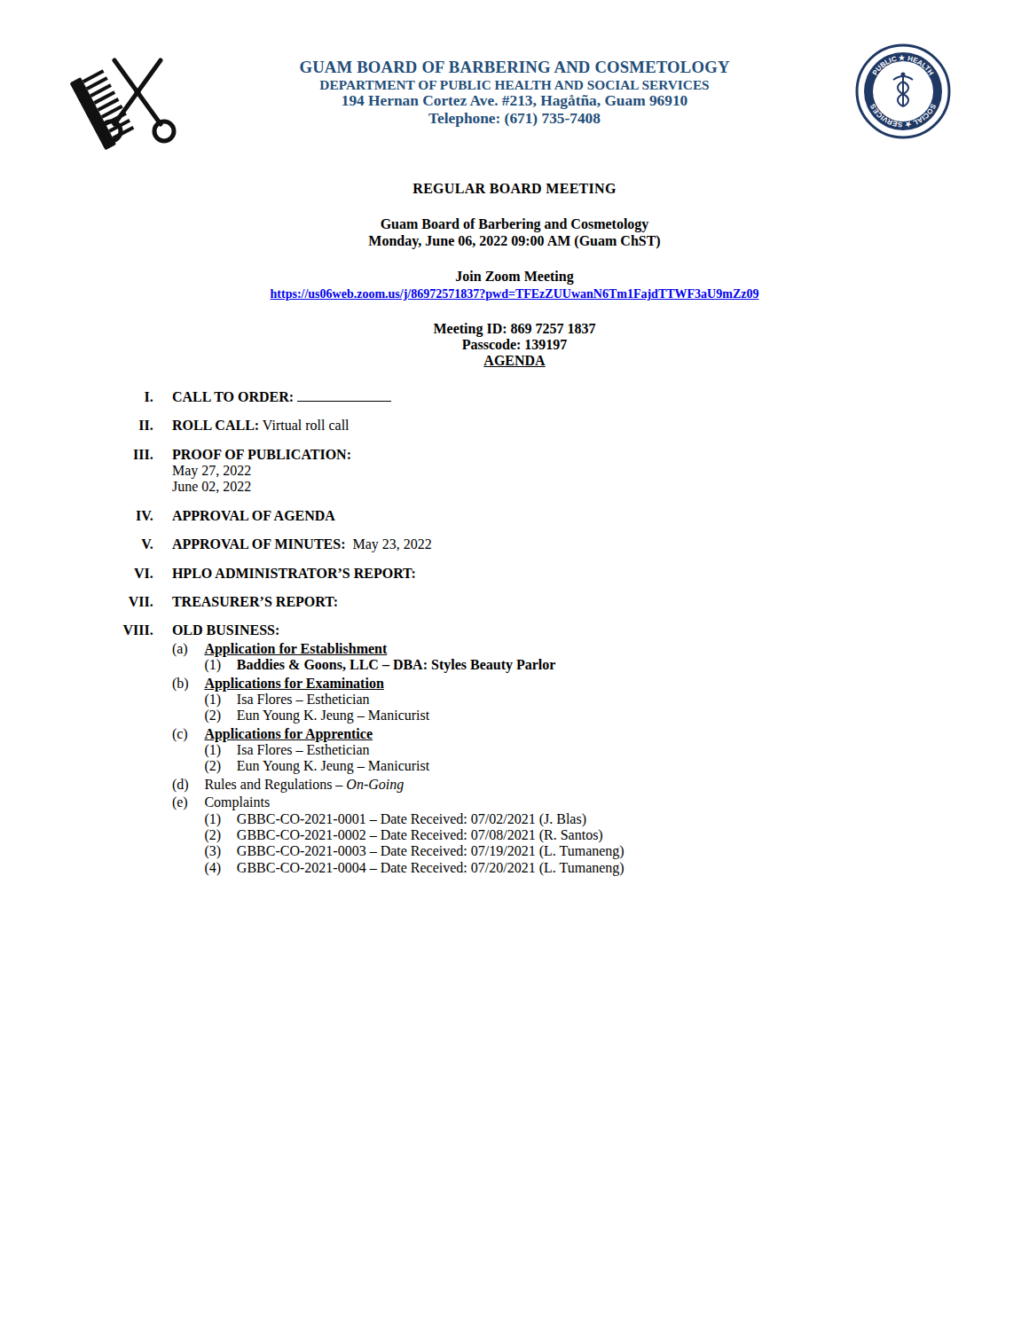GUAM BOARD OF BARBERING AND COSMETOLOGY
DEPARTMENT OF PUBLIC HEALTH AND SOCIAL SERVICES
194 Hernan Cortez Ave. #213, Hagåtña, Guam 96910
Telephone: (671) 735-7408
PUBLIC ★ HEALTH SOCIAL ★ SERVICES
REGULAR BOARD MEETING
Guam Board of Barbering and Cosmetology
Monday, June 06, 2022 09:00 AM (Guam ChST)
Join Zoom Meeting
https://us06web.zoom.us/j/86972571837?pwd=TFEzZUUwanN6Tm1FajdTTWF3aU9mZz09
Meeting ID: 869 7257 1837
Passcode: 139197
AGENDA
I. CALL TO ORDER:
II. ROLL CALL: Virtual roll call
III. PROOF OF PUBLICATION:
May 27, 2022
June 02, 2022
IV. APPROVAL OF AGENDA
V. APPROVAL OF MINUTES: May 23, 2022
VI. HPLO ADMINISTRATOR’S REPORT:
VII. TREASURER’S REPORT:
VIII. OLD BUSINESS:
(a) Application for Establishment
(1) Baddies & Goons, LLC – DBA: Styles Beauty Parlor
(b) Applications for Examination
(1) Isa Flores – Esthetician
(2) Eun Young K. Jeung – Manicurist
(c) Applications for Apprentice
(1) Isa Flores – Esthetician
(2) Eun Young K. Jeung – Manicurist
(d) Rules and Regulations – On-Going
(e) Complaints
(1) GBBC-CO-2021-0001 – Date Received: 07/02/2021 (J. Blas)
(2) GBBC-CO-2021-0002 – Date Received: 07/08/2021 (R. Santos)
(3) GBBC-CO-2021-0003 – Date Received: 07/19/2021 (L. Tumaneng)
(4) GBBC-CO-2021-0004 – Date Received: 07/20/2021 (L. Tumaneng)